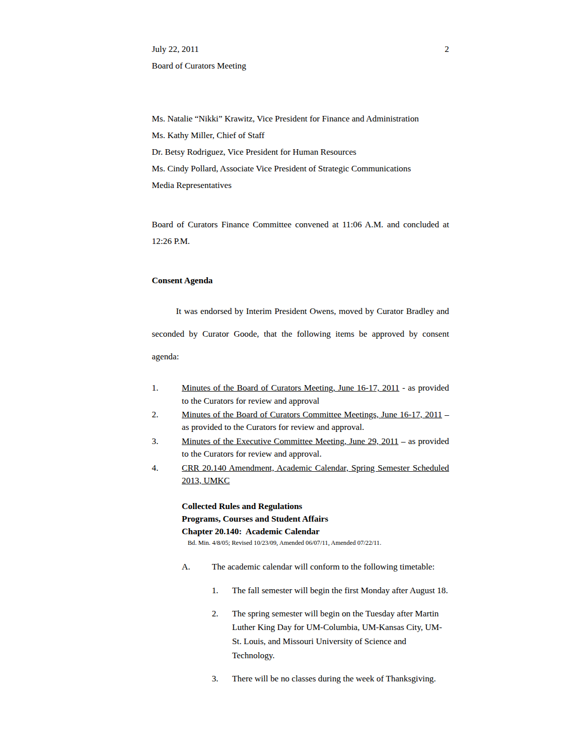July 22, 2011 Board of Curators Meeting 2
Ms. Natalie “Nikki” Krawitz, Vice President for Finance and Administration
Ms. Kathy Miller, Chief of Staff
Dr. Betsy Rodriguez, Vice President for Human Resources
Ms. Cindy Pollard, Associate Vice President of Strategic Communications
Media Representatives
Board of Curators Finance Committee convened at 11:06 A.M. and concluded at 12:26 P.M.
Consent Agenda
It was endorsed by Interim President Owens, moved by Curator Bradley and seconded by Curator Goode, that the following items be approved by consent agenda:
Minutes of the Board of Curators Meeting, June 16-17, 2011 - as provided to the Curators for review and approval
Minutes of the Board of Curators Committee Meetings, June 16-17, 2011 – as provided to the Curators for review and approval.
Minutes of the Executive Committee Meeting, June 29, 2011 – as provided to the Curators for review and approval.
CRR 20.140 Amendment, Academic Calendar, Spring Semester Scheduled 2013, UMKC
Collected Rules and Regulations
Programs, Courses and Student Affairs
Chapter 20.140: Academic Calendar
Bd. Min. 4/8/05; Revised 10/23/09, Amended 06/07/11, Amended 07/22/11.
A. The academic calendar will conform to the following timetable:
The fall semester will begin the first Monday after August 18.
The spring semester will begin on the Tuesday after Martin Luther King Day for UM-Columbia, UM-Kansas City, UM-St. Louis, and Missouri University of Science and Technology.
There will be no classes during the week of Thanksgiving.